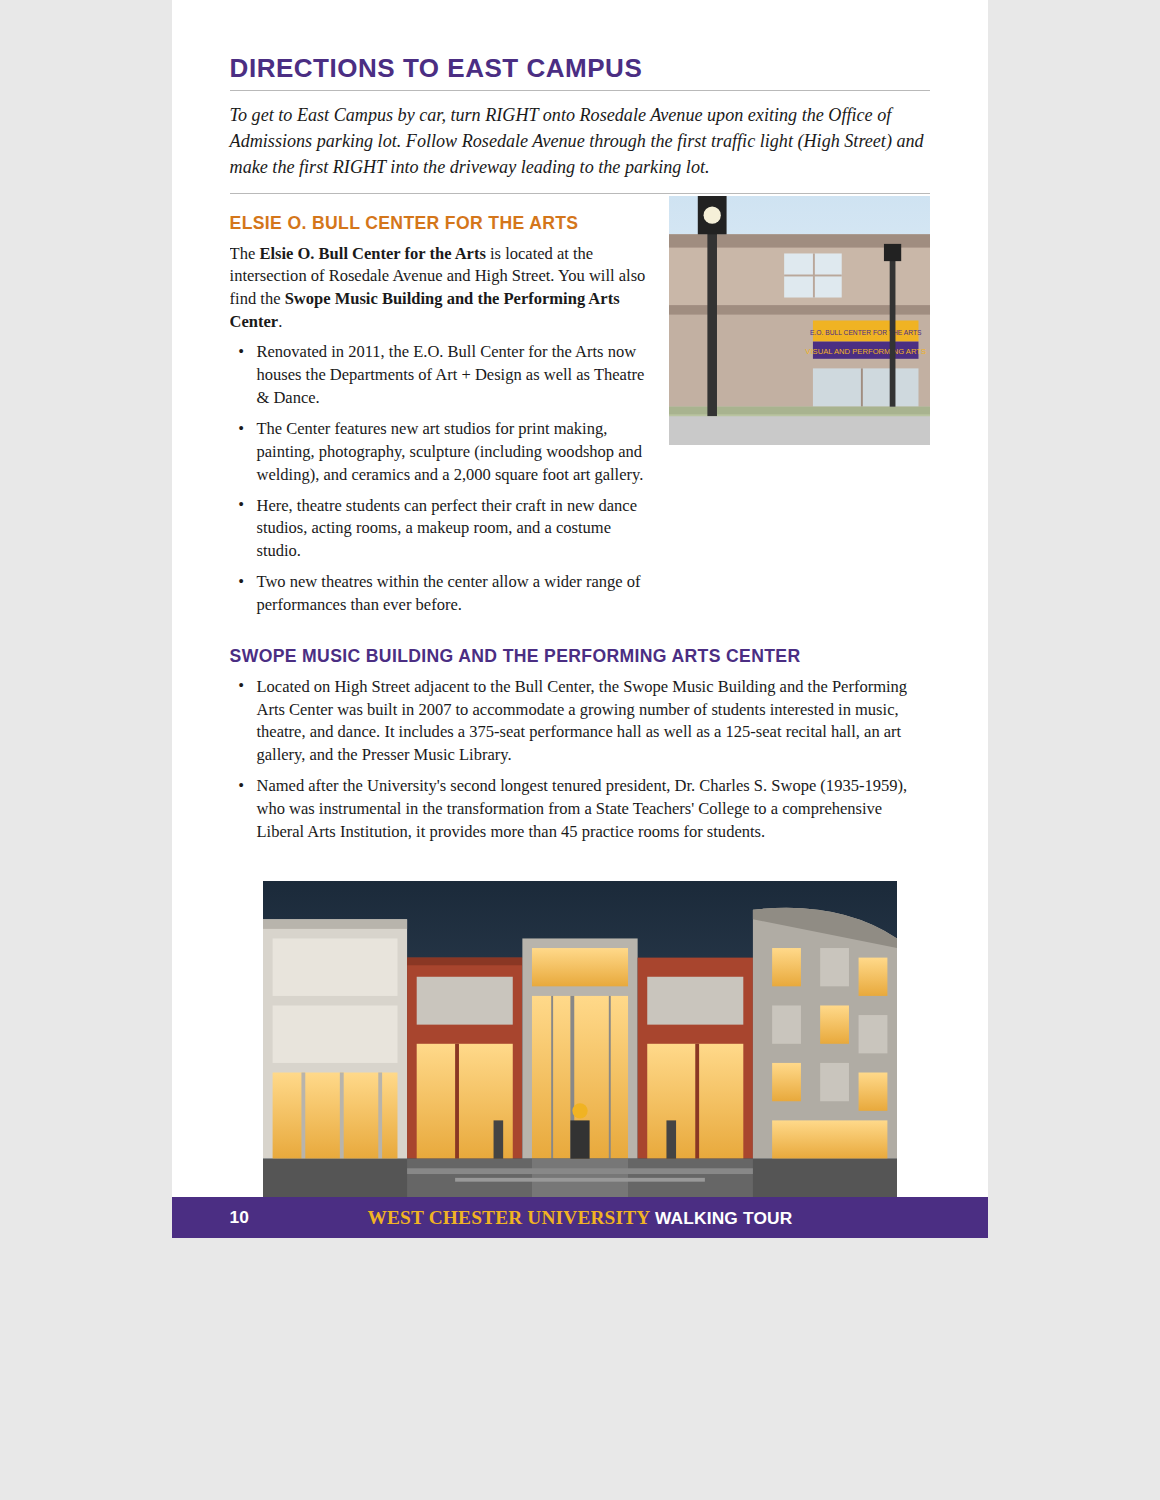DIRECTIONS TO EAST CAMPUS
To get to East Campus by car, turn RIGHT onto Rosedale Avenue upon exiting the Office of Admissions parking lot. Follow Rosedale Avenue through the first traffic light (High Street) and make the first RIGHT into the driveway leading to the parking lot.
ELSIE O. BULL CENTER FOR THE ARTS
The Elsie O. Bull Center for the Arts is located at the intersection of Rosedale Avenue and High Street. You will also find the Swope Music Building and the Performing Arts Center.
Renovated in 2011, the E.O. Bull Center for the Arts now houses the Departments of Art + Design as well as Theatre & Dance.
The Center features new art studios for print making, painting, photography, sculpture (including woodshop and welding), and ceramics and a 2,000 square foot art gallery.
Here, theatre students can perfect their craft in new dance studios, acting rooms, a makeup room, and a costume studio.
Two new theatres within the center allow a wider range of performances than ever before.
SWOPE MUSIC BUILDING AND THE PERFORMING ARTS CENTER
Located on High Street adjacent to the Bull Center, the Swope Music Building and the Performing Arts Center was built in 2007 to accommodate a growing number of students interested in music, theatre, and dance. It includes a 375-seat performance hall as well as a 125-seat recital hall, an art gallery, and the Presser Music Library.
Named after the University's second longest tenured president, Dr. Charles S. Swope (1935-1959), who was instrumental in the transformation from a State Teachers' College to a comprehensive Liberal Arts Institution, it provides more than 45 practice rooms for students.
10 WEST CHESTER UNIVERSITY WALKING TOUR